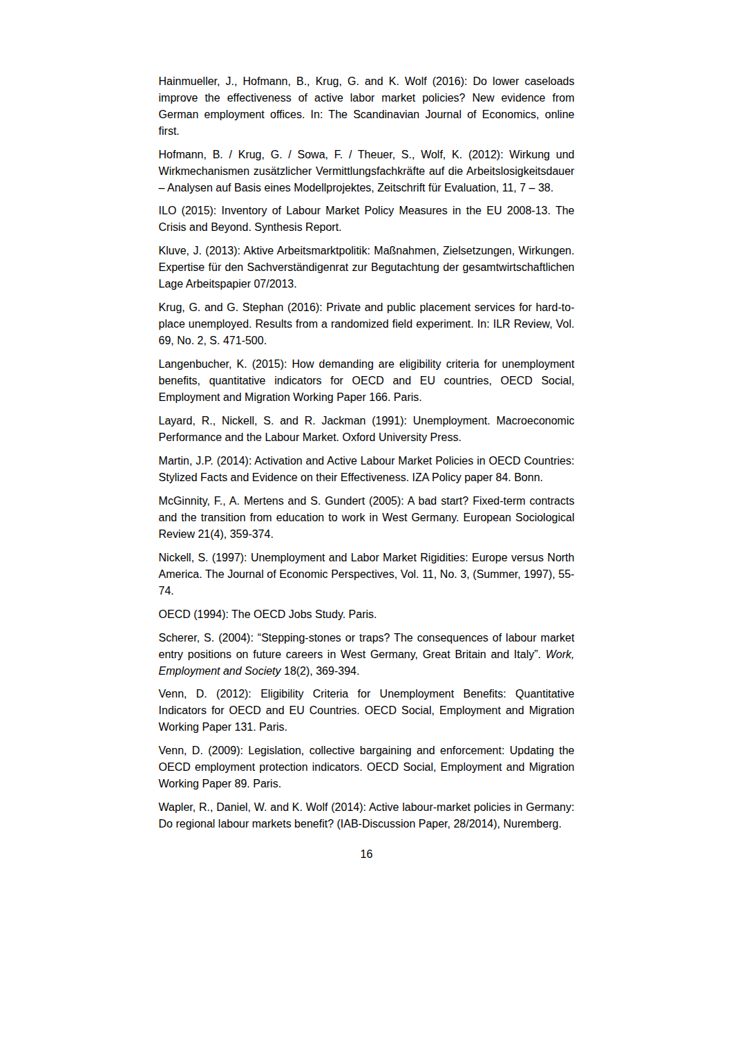Hainmueller, J., Hofmann, B., Krug, G. and K. Wolf (2016): Do lower caseloads improve the effectiveness of active labor market policies? New evidence from German employment offices. In: The Scandinavian Journal of Economics, online first.
Hofmann, B. / Krug, G. / Sowa, F. / Theuer, S., Wolf, K. (2012): Wirkung und Wirkmechanismen zusätzlicher Vermittlungsfachkräfte auf die Arbeitslosigkeitsdauer – Analysen auf Basis eines Modellprojektes, Zeitschrift für Evaluation, 11, 7 – 38.
ILO (2015): Inventory of Labour Market Policy Measures in the EU 2008-13. The Crisis and Beyond. Synthesis Report.
Kluve, J. (2013): Aktive Arbeitsmarktpolitik: Maßnahmen, Zielsetzungen, Wirkungen. Expertise für den Sachverständigenrat zur Begutachtung der gesamtwirtschaftlichen Lage Arbeitspapier 07/2013.
Krug, G. and G. Stephan (2016): Private and public placement services for hard-to-place unemployed. Results from a randomized field experiment. In: ILR Review, Vol. 69, No. 2, S. 471-500.
Langenbucher, K. (2015): How demanding are eligibility criteria for unemployment benefits, quantitative indicators for OECD and EU countries, OECD Social, Employment and Migration Working Paper 166. Paris.
Layard, R., Nickell, S. and R. Jackman (1991): Unemployment. Macroeconomic Performance and the Labour Market. Oxford University Press.
Martin, J.P. (2014): Activation and Active Labour Market Policies in OECD Countries: Stylized Facts and Evidence on their Effectiveness. IZA Policy paper 84. Bonn.
McGinnity, F., A. Mertens and S. Gundert (2005): A bad start? Fixed-term contracts and the transition from education to work in West Germany. European Sociological Review 21(4), 359-374.
Nickell, S. (1997): Unemployment and Labor Market Rigidities: Europe versus North America. The Journal of Economic Perspectives, Vol. 11, No. 3, (Summer, 1997), 55-74.
OECD (1994): The OECD Jobs Study. Paris.
Scherer, S. (2004): “Stepping-stones or traps? The consequences of labour market entry positions on future careers in West Germany, Great Britain and Italy”. Work, Employment and Society 18(2), 369-394.
Venn, D. (2012): Eligibility Criteria for Unemployment Benefits: Quantitative Indicators for OECD and EU Countries. OECD Social, Employment and Migration Working Paper 131. Paris.
Venn, D. (2009): Legislation, collective bargaining and enforcement: Updating the OECD employment protection indicators. OECD Social, Employment and Migration Working Paper 89. Paris.
Wapler, R., Daniel, W. and K. Wolf (2014): Active labour-market policies in Germany: Do regional labour markets benefit? (IAB-Discussion Paper, 28/2014), Nuremberg.
16